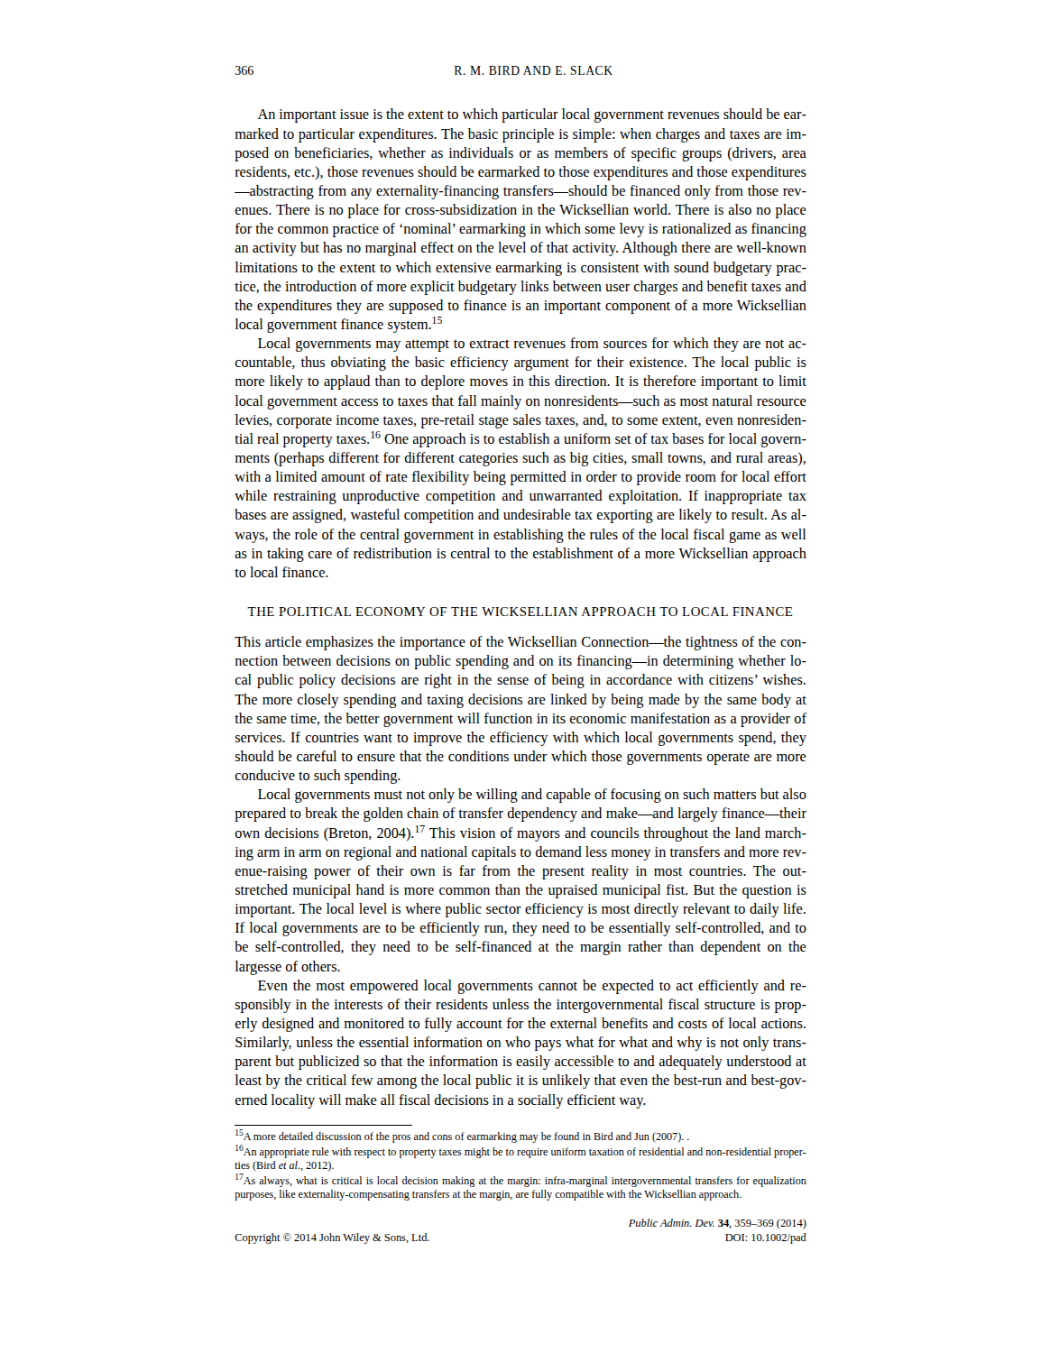366 R. M. BIRD AND E. SLACK
An important issue is the extent to which particular local government revenues should be earmarked to particular expenditures. The basic principle is simple: when charges and taxes are imposed on beneficiaries, whether as individuals or as members of specific groups (drivers, area residents, etc.), those revenues should be earmarked to those expenditures and those expenditures—abstracting from any externality-financing transfers—should be financed only from those revenues. There is no place for cross-subsidization in the Wicksellian world. There is also no place for the common practice of ‘nominal’ earmarking in which some levy is rationalized as financing an activity but has no marginal effect on the level of that activity. Although there are well-known limitations to the extent to which extensive earmarking is consistent with sound budgetary practice, the introduction of more explicit budgetary links between user charges and benefit taxes and the expenditures they are supposed to finance is an important component of a more Wicksellian local government finance system.15
Local governments may attempt to extract revenues from sources for which they are not accountable, thus obviating the basic efficiency argument for their existence. The local public is more likely to applaud than to deplore moves in this direction. It is therefore important to limit local government access to taxes that fall mainly on nonresidents—such as most natural resource levies, corporate income taxes, pre-retail stage sales taxes, and, to some extent, even nonresidential real property taxes.16 One approach is to establish a uniform set of tax bases for local governments (perhaps different for different categories such as big cities, small towns, and rural areas), with a limited amount of rate flexibility being permitted in order to provide room for local effort while restraining unproductive competition and unwarranted exploitation. If inappropriate tax bases are assigned, wasteful competition and undesirable tax exporting are likely to result. As always, the role of the central government in establishing the rules of the local fiscal game as well as in taking care of redistribution is central to the establishment of a more Wicksellian approach to local finance.
THE POLITICAL ECONOMY OF THE WICKSELLIAN APPROACH TO LOCAL FINANCE
This article emphasizes the importance of the Wicksellian Connection—the tightness of the connection between decisions on public spending and on its financing—in determining whether local public policy decisions are right in the sense of being in accordance with citizens’ wishes. The more closely spending and taxing decisions are linked by being made by the same body at the same time, the better government will function in its economic manifestation as a provider of services. If countries want to improve the efficiency with which local governments spend, they should be careful to ensure that the conditions under which those governments operate are more conducive to such spending.
Local governments must not only be willing and capable of focusing on such matters but also prepared to break the golden chain of transfer dependency and make—and largely finance—their own decisions (Breton, 2004).17 This vision of mayors and councils throughout the land marching arm in arm on regional and national capitals to demand less money in transfers and more revenue-raising power of their own is far from the present reality in most countries. The outstretched municipal hand is more common than the upraised municipal fist. But the question is important. The local level is where public sector efficiency is most directly relevant to daily life. If local governments are to be efficiently run, they need to be essentially self-controlled, and to be self-controlled, they need to be self-financed at the margin rather than dependent on the largesse of others.
Even the most empowered local governments cannot be expected to act efficiently and responsibly in the interests of their residents unless the intergovernmental fiscal structure is properly designed and monitored to fully account for the external benefits and costs of local actions. Similarly, unless the essential information on who pays what for what and why is not only transparent but publicized so that the information is easily accessible to and adequately understood at least by the critical few among the local public it is unlikely that even the best-run and best-governed locality will make all fiscal decisions in a socially efficient way.
15A more detailed discussion of the pros and cons of earmarking may be found in Bird and Jun (2007). .
16An appropriate rule with respect to property taxes might be to require uniform taxation of residential and non-residential properties (Bird et al., 2012).
17As always, what is critical is local decision making at the margin: infra-marginal intergovernmental transfers for equalization purposes, like externality-compensating transfers at the margin, are fully compatible with the Wicksellian approach.
Copyright © 2014 John Wiley & Sons, Ltd.
Public Admin. Dev. 34, 359–369 (2014)
DOI: 10.1002/pad